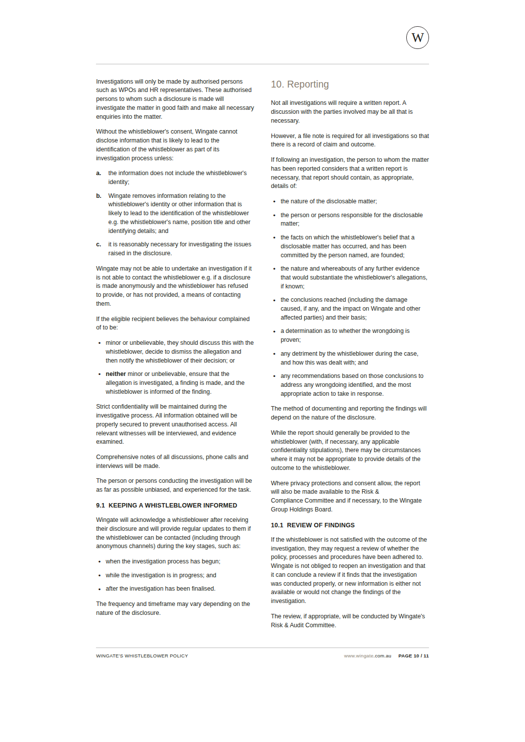W
Investigations will only be made by authorised persons such as WPOs and HR representatives. These authorised persons to whom such a disclosure is made will investigate the matter in good faith and make all necessary enquiries into the matter.
Without the whistleblower's consent, Wingate cannot disclose information that is likely to lead to the identification of the whistleblower as part of its investigation process unless:
the information does not include the whistleblower's identity;
Wingate removes information relating to the whistleblower's identity or other information that is likely to lead to the identification of the whistleblower e.g. the whistleblower's name, position title and other identifying details; and
it is reasonably necessary for investigating the issues raised in the disclosure.
Wingate may not be able to undertake an investigation if it is not able to contact the whistleblower e.g. if a disclosure is made anonymously and the whistleblower has refused to provide, or has not provided, a means of contacting them.
If the eligible recipient believes the behaviour complained of to be:
minor or unbelievable, they should discuss this with the whistleblower, decide to dismiss the allegation and then notify the whistleblower of their decision; or
neither minor or unbelievable, ensure that the allegation is investigated, a finding is made, and the whistleblower is informed of the finding.
Strict confidentiality will be maintained during the investigative process. All information obtained will be properly secured to prevent unauthorised access. All relevant witnesses will be interviewed, and evidence examined.
Comprehensive notes of all discussions, phone calls and interviews will be made.
The person or persons conducting the investigation will be as far as possible unbiased, and experienced for the task.
9.1 KEEPING A WHISTLEBLOWER INFORMED
Wingate will acknowledge a whistleblower after receiving their disclosure and will provide regular updates to them if the whistleblower can be contacted (including through anonymous channels) during the key stages, such as:
when the investigation process has begun;
while the investigation is in progress; and
after the investigation has been finalised.
The frequency and timeframe may vary depending on the nature of the disclosure.
10. Reporting
Not all investigations will require a written report. A discussion with the parties involved may be all that is necessary.
However, a file note is required for all investigations so that there is a record of claim and outcome.
If following an investigation, the person to whom the matter has been reported considers that a written report is necessary, that report should contain, as appropriate, details of:
the nature of the disclosable matter;
the person or persons responsible for the disclosable matter;
the facts on which the whistleblower's belief that a disclosable matter has occurred, and has been committed by the person named, are founded;
the nature and whereabouts of any further evidence that would substantiate the whistleblower's allegations, if known;
the conclusions reached (including the damage caused, if any, and the impact on Wingate and other affected parties) and their basis;
a determination as to whether the wrongdoing is proven;
any detriment by the whistleblower during the case, and how this was dealt with; and
any recommendations based on those conclusions to address any wrongdoing identified, and the most appropriate action to take in response.
The method of documenting and reporting the findings will depend on the nature of the disclosure.
While the report should generally be provided to the whistleblower (with, if necessary, any applicable confidentiality stipulations), there may be circumstances where it may not be appropriate to provide details of the outcome to the whistleblower.
Where privacy protections and consent allow, the report will also be made available to the Risk &
Compliance Committee and if necessary, to the Wingate Group Holdings Board.
10.1 REVIEW OF FINDINGS
If the whistleblower is not satisfied with the outcome of the investigation, they may request a review of whether the policy, processes and procedures have been adhered to. Wingate is not obliged to reopen an investigation and that it can conclude a review if it finds that the investigation was conducted properly, or new information is either not available or would not change the findings of the investigation.
The review, if appropriate, will be conducted by Wingate's Risk & Audit Committee.
WINGATE'S WHISTLEBLOWER POLICY
www.wingate.com.au PAGE 10 / 11